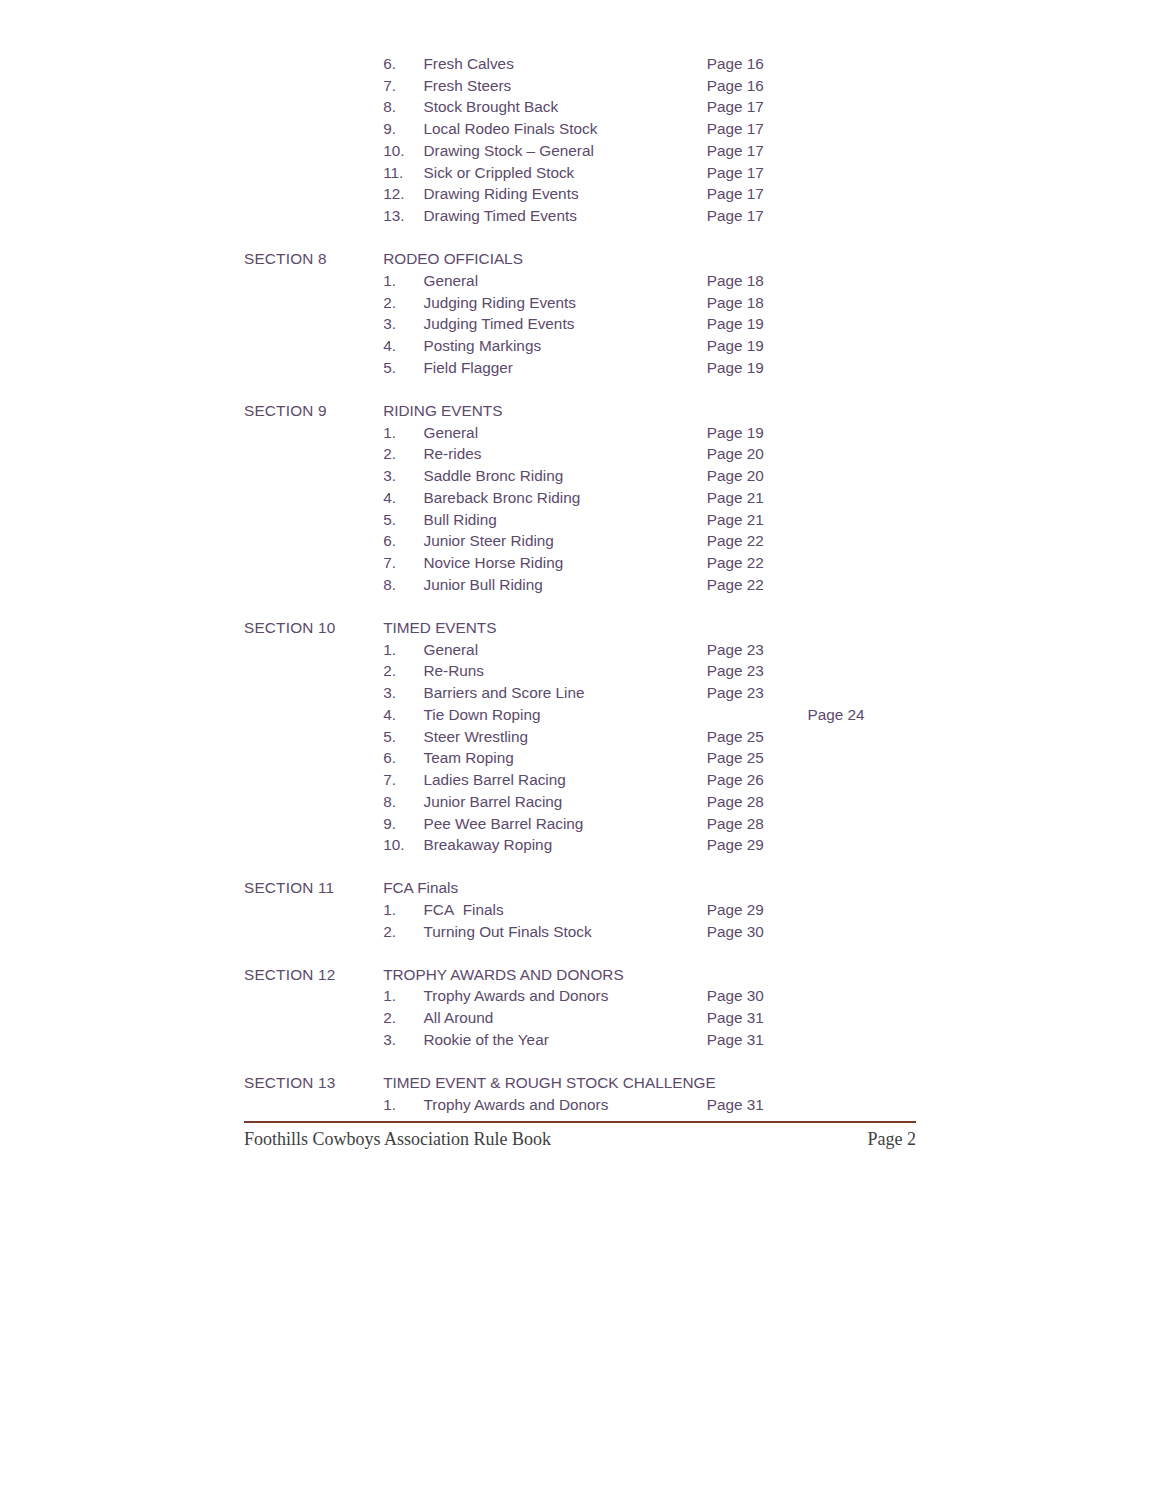| | 6. | Fresh Calves | Page 16 | |
| | 7. | Fresh Steers | Page 16 | |
| | 8. | Stock Brought Back | Page 17 | |
| | 9. | Local Rodeo Finals Stock | Page 17 | |
| | 10. | Drawing Stock – General | Page 17 | |
| | 11. | Sick or Crippled Stock | Page 17 | |
| | 12. | Drawing Riding Events | Page 17 | |
| | 13. | Drawing Timed Events | Page 17 | |
| SECTION 8 | RODEO OFFICIALS | | |
| | 1. | General | Page 18 | |
| | 2. | Judging Riding Events | Page 18 | |
| | 3. | Judging Timed Events | Page 19 | |
| | 4. | Posting Markings | Page 19 | |
| | 5. | Field Flagger | Page 19 | |
| SECTION 9 | RIDING EVENTS | | |
| | 1. | General | Page 19 | |
| | 2. | Re-rides | Page 20 | |
| | 3. | Saddle Bronc Riding | Page 20 | |
| | 4. | Bareback Bronc Riding | Page 21 | |
| | 5. | Bull Riding | Page 21 | |
| | 6. | Junior Steer Riding | Page 22 | |
| | 7. | Novice Horse Riding | Page 22 | |
| | 8. | Junior Bull Riding | Page 22 | |
| SECTION 10 | TIMED EVENTS | | |
| | 1. | General | Page 23 | |
| | 2. | Re-Runs | Page 23 | |
| | 3. | Barriers and Score Line | Page 23 | |
| | 4. | Tie Down Roping | | Page 24 |
| | 5. | Steer Wrestling | Page 25 | |
| | 6. | Team Roping | Page 25 | |
| | 7. | Ladies Barrel Racing | Page 26 | |
| | 8. | Junior Barrel Racing | Page 28 | |
| | 9. | Pee Wee Barrel Racing | Page 28 | |
| | 10. | Breakaway Roping | Page 29 | |
| SECTION 11 | FCA Finals | | |
| | 1. | FCA Finals | Page 29 | |
| | 2. | Turning Out Finals Stock | Page 30 | |
| SECTION 12 | TROPHY AWARDS AND DONORS | | |
| | 1. | Trophy Awards and Donors | Page 30 | |
| | 2. | All Around | Page 31 | |
| | 3. | Rookie of the Year | Page 31 | |
| SECTION 13 | TIMED EVENT & ROUGH STOCK CHALLENGE | |
| | 1. | Trophy Awards and Donors | Page 31 | |
Foothills Cowboys Association Rule Book
Page 2